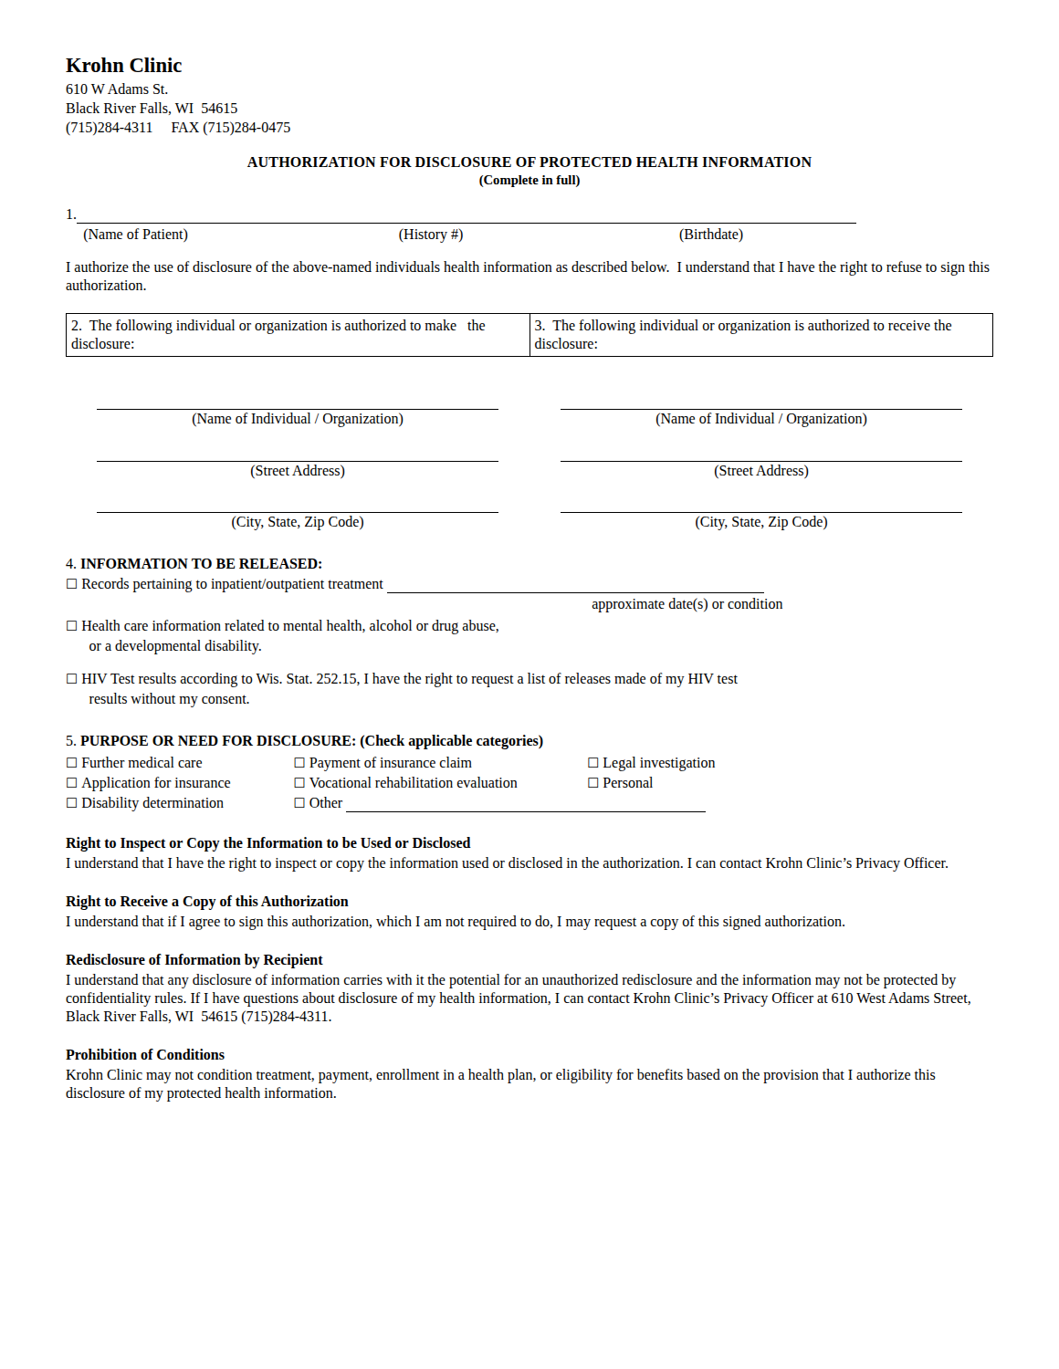Krohn Clinic
610 W Adams St. Black River Falls, WI 54615 (715)284-4311 FAX (715)284-0475
Authorization for Disclosure of Protected Health Information
(Complete in full)
1.
(Name of Patient)
(History #)
(Birthdate)
I authorize the use of disclosure of the above-named individuals health information as described below. I understand that I have the right to refuse to sign this authorization.
| 2. The following individual or organization is authorized to make the disclosure: | 3. The following individual or organization is authorized to receive the disclosure: |
(Name of Individual / Organization)
(Street Address)
(City, State, Zip Code)
(Name of Individual / Organization)
(Street Address)
(City, State, Zip Code)
4. INFORMATION TO BE RELEASED:
☐Records pertaining to inpatient/outpatient treatment
approximate date(s) or condition
☐Health care information related to mental health, alcohol or drug abuse,
or a developmental disability.
☐HIV Test results according to Wis. Stat. 252.15, I have the right to request a list of releases made of my HIV test
results without my consent.
5. PURPOSE OR NEED FOR DISCLOSURE: (Check applicable categories)
☐Further medical care
☐Application for insurance
☐Disability determination
☐Payment of insurance claim
☐Vocational rehabilitation evaluation
☐Other
☐Legal investigation
☐Personal
Right to Inspect or Copy the Information to be Used or Disclosed
I understand that I have the right to inspect or copy the information used or disclosed in the authorization. I can contact Krohn Clinic’s Privacy Officer.
Right to Receive a Copy of this Authorization
I understand that if I agree to sign this authorization, which I am not required to do, I may request a copy of this signed authorization.
Redisclosure of Information by Recipient
I understand that any disclosure of information carries with it the potential for an unauthorized redisclosure and the information may not be protected by confidentiality rules. If I have questions about disclosure of my health information, I can contact Krohn Clinic’s Privacy Officer at 610 West Adams Street, Black River Falls, WI 54615 (715)284-4311.
Prohibition of Conditions
Krohn Clinic may not condition treatment, payment, enrollment in a health plan, or eligibility for benefits based on the provision that I authorize this disclosure of my protected health information.